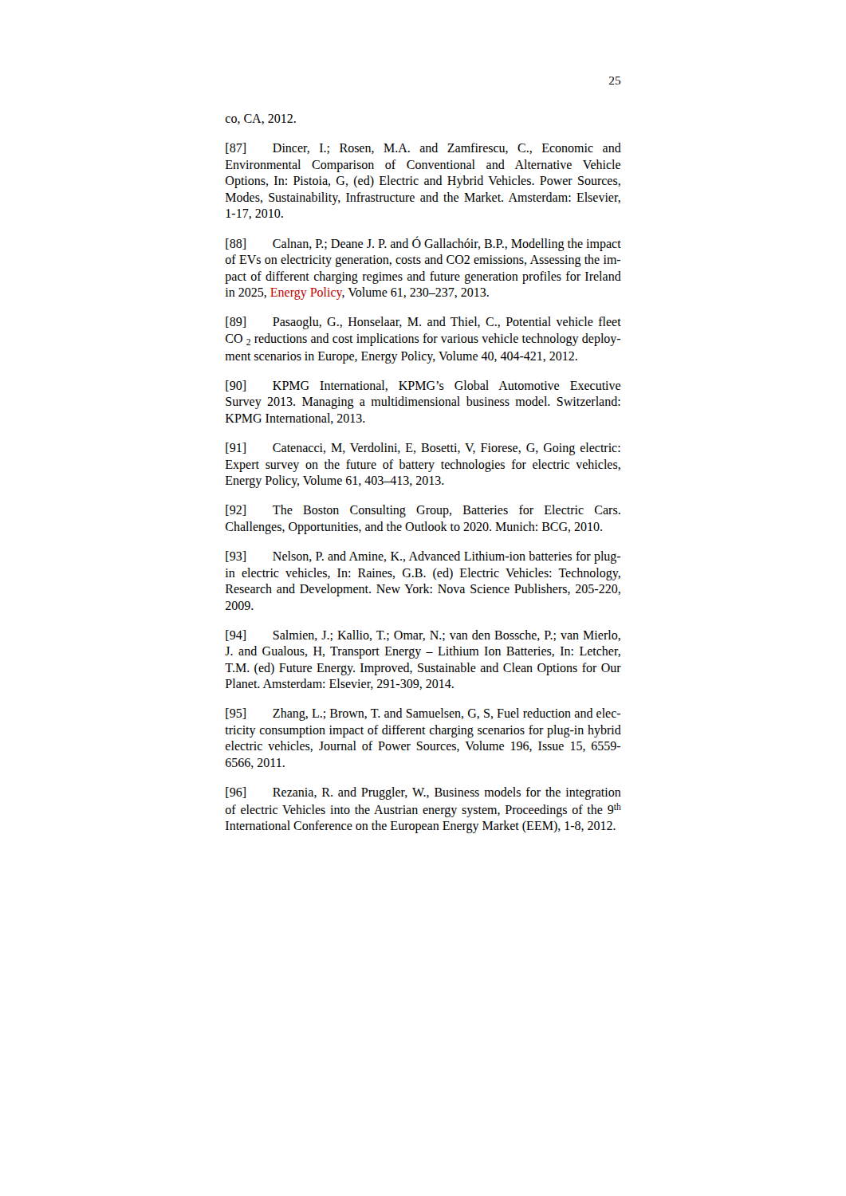25
co, CA, 2012.
[87] Dincer, I.; Rosen, M.A. and Zamfirescu, C., Economic and Environmental Comparison of Conventional and Alternative Vehicle Options, In: Pistoia, G, (ed) Electric and Hybrid Vehicles. Power Sources, Modes, Sustainability, Infrastructure and the Market. Amsterdam: Elsevier, 1-17, 2010.
[88] Calnan, P.; Deane J. P. and Ó Gallachóir, B.P., Modelling the impact of EVs on electricity generation, costs and CO2 emissions, Assessing the impact of different charging regimes and future generation profiles for Ireland in 2025, Energy Policy, Volume 61, 230–237, 2013.
[89] Pasaoglu, G., Honselaar, M. and Thiel, C., Potential vehicle fleet CO 2 reductions and cost implications for various vehicle technology deployment scenarios in Europe, Energy Policy, Volume 40, 404-421, 2012.
[90] KPMG International, KPMG’s Global Automotive Executive Survey 2013. Managing a multidimensional business model. Switzerland: KPMG International, 2013.
[91] Catenacci, M, Verdolini, E, Bosetti, V, Fiorese, G, Going electric: Expert survey on the future of battery technologies for electric vehicles, Energy Policy, Volume 61, 403–413, 2013.
[92] The Boston Consulting Group, Batteries for Electric Cars. Challenges, Opportunities, and the Outlook to 2020. Munich: BCG, 2010.
[93] Nelson, P. and Amine, K., Advanced Lithium-ion batteries for plug-in electric vehicles, In: Raines, G.B. (ed) Electric Vehicles: Technology, Research and Development. New York: Nova Science Publishers, 205-220, 2009.
[94] Salmien, J.; Kallio, T.; Omar, N.; van den Bossche, P.; van Mierlo, J. and Gualous, H, Transport Energy – Lithium Ion Batteries, In: Letcher, T.M. (ed) Future Energy. Improved, Sustainable and Clean Options for Our Planet. Amsterdam: Elsevier, 291-309, 2014.
[95] Zhang, L.; Brown, T. and Samuelsen, G, S, Fuel reduction and electricity consumption impact of different charging scenarios for plug-in hybrid electric vehicles, Journal of Power Sources, Volume 196, Issue 15, 6559-6566, 2011.
[96] Rezania, R. and Pruggler, W., Business models for the integration of electric Vehicles into the Austrian energy system, Proceedings of the 9th International Conference on the European Energy Market (EEM), 1-8, 2012.